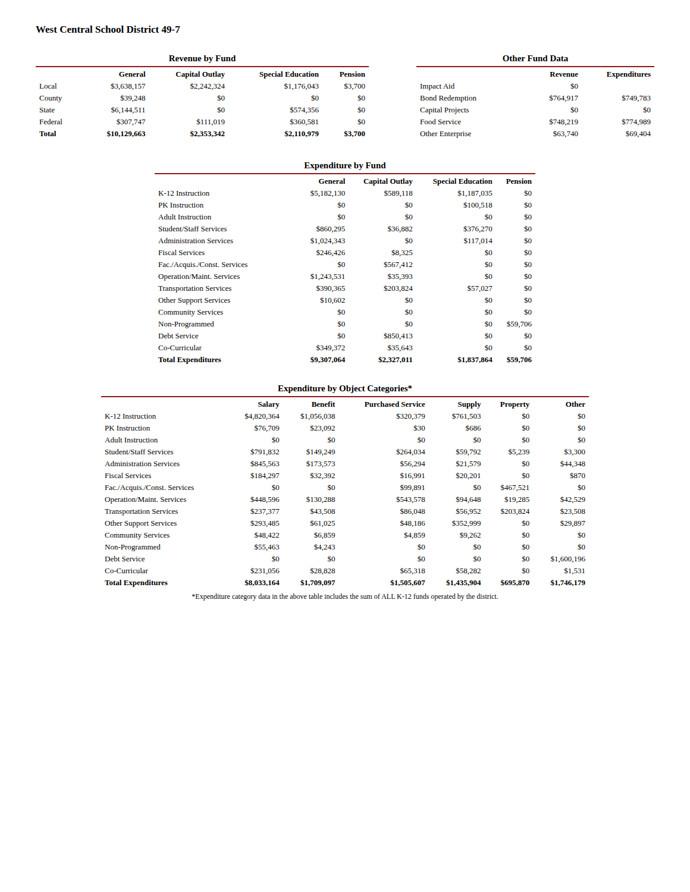West Central School District 49-7
Revenue by Fund
| | General | Capital Outlay | Special Education | Pension |
| --- | --- | --- | --- | --- |
| Local | $3,638,157 | $2,242,324 | $1,176,043 | $3,700 |
| County | $39,248 | $0 | $0 | $0 |
| State | $6,144,511 | $0 | $574,356 | $0 |
| Federal | $307,747 | $111,019 | $360,581 | $0 |
| Total | $10,129,663 | $2,353,342 | $2,110,979 | $3,700 |
Other Fund Data
| | Revenue | Expenditures |
| --- | --- | --- |
| Impact Aid | $0 | |
| Bond Redemption | $764,917 | $749,783 |
| Capital Projects | $0 | $0 |
| Food Service | $748,219 | $774,989 |
| Other Enterprise | $63,740 | $69,404 |
Expenditure by Fund
| | General | Capital Outlay | Special Education | Pension |
| --- | --- | --- | --- | --- |
| K-12 Instruction | $5,182,130 | $589,118 | $1,187,035 | $0 |
| PK Instruction | $0 | $0 | $100,518 | $0 |
| Adult Instruction | $0 | $0 | $0 | $0 |
| Student/Staff Services | $860,295 | $36,882 | $376,270 | $0 |
| Administration Services | $1,024,343 | $0 | $117,014 | $0 |
| Fiscal Services | $246,426 | $8,325 | $0 | $0 |
| Fac./Acquis./Const. Services | $0 | $567,412 | $0 | $0 |
| Operation/Maint. Services | $1,243,531 | $35,393 | $0 | $0 |
| Transportation Services | $390,365 | $203,824 | $57,027 | $0 |
| Other Support Services | $10,602 | $0 | $0 | $0 |
| Community Services | $0 | $0 | $0 | $0 |
| Non-Programmed | $0 | $0 | $0 | $59,706 |
| Debt Service | $0 | $850,413 | $0 | $0 |
| Co-Curricular | $349,372 | $35,643 | $0 | $0 |
| Total Expenditures | $9,307,064 | $2,327,011 | $1,837,864 | $59,706 |
Expenditure by Object Categories*
| | Salary | Benefit | Purchased Service | Supply | Property | Other |
| --- | --- | --- | --- | --- | --- | --- |
| K-12 Instruction | $4,820,364 | $1,056,038 | $320,379 | $761,503 | $0 | $0 |
| PK Instruction | $76,709 | $23,092 | $30 | $686 | $0 | $0 |
| Adult Instruction | $0 | $0 | $0 | $0 | $0 | $0 |
| Student/Staff Services | $791,832 | $149,249 | $264,034 | $59,792 | $5,239 | $3,300 |
| Administration Services | $845,563 | $173,573 | $56,294 | $21,579 | $0 | $44,348 |
| Fiscal Services | $184,297 | $32,392 | $16,991 | $20,201 | $0 | $870 |
| Fac./Acquis./Const. Services | $0 | $0 | $99,891 | $0 | $467,521 | $0 |
| Operation/Maint. Services | $448,596 | $130,288 | $543,578 | $94,648 | $19,285 | $42,529 |
| Transportation Services | $237,377 | $43,508 | $86,048 | $56,952 | $203,824 | $23,508 |
| Other Support Services | $293,485 | $61,025 | $48,186 | $352,999 | $0 | $29,897 |
| Community Services | $48,422 | $6,859 | $4,859 | $9,262 | $0 | $0 |
| Non-Programmed | $55,463 | $4,243 | $0 | $0 | $0 | $0 |
| Debt Service | $0 | $0 | $0 | $0 | $0 | $1,600,196 |
| Co-Curricular | $231,056 | $28,828 | $65,318 | $58,282 | $0 | $1,531 |
| Total Expenditures | $8,033,164 | $1,709,097 | $1,505,607 | $1,435,904 | $695,870 | $1,746,179 |
*Expenditure category data in the above table includes the sum of ALL K-12 funds operated by the district.